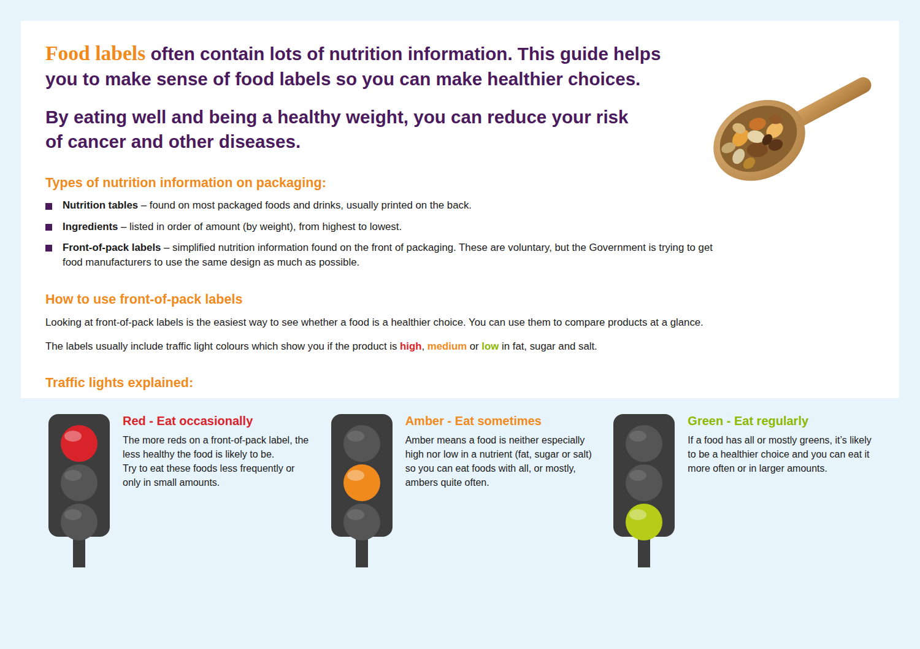Food labels often contain lots of nutrition information. This guide helps you to make sense of food labels so you can make healthier choices.
By eating well and being a healthy weight, you can reduce your risk of cancer and other diseases.
Types of nutrition information on packaging:
Nutrition tables – found on most packaged foods and drinks, usually printed on the back.
Ingredients – listed in order of amount (by weight), from highest to lowest.
Front-of-pack labels – simplified nutrition information found on the front of packaging. These are voluntary, but the Government is trying to get food manufacturers to use the same design as much as possible.
How to use front-of-pack labels
Looking at front-of-pack labels is the easiest way to see whether a food is a healthier choice. You can use them to compare products at a glance.
The labels usually include traffic light colours which show you if the product is high, medium or low in fat, sugar and salt.
Traffic lights explained:
Red - Eat occasionally
The more reds on a front-of-pack label, the less healthy the food is likely to be.
Try to eat these foods less frequently or only in small amounts.
Amber - Eat sometimes
Amber means a food is neither especially high nor low in a nutrient (fat, sugar or salt) so you can eat foods with all, or mostly, ambers quite often.
Green - Eat regularly
If a food has all or mostly greens, it’s likely to be a healthier choice and you can eat it more often or in larger amounts.